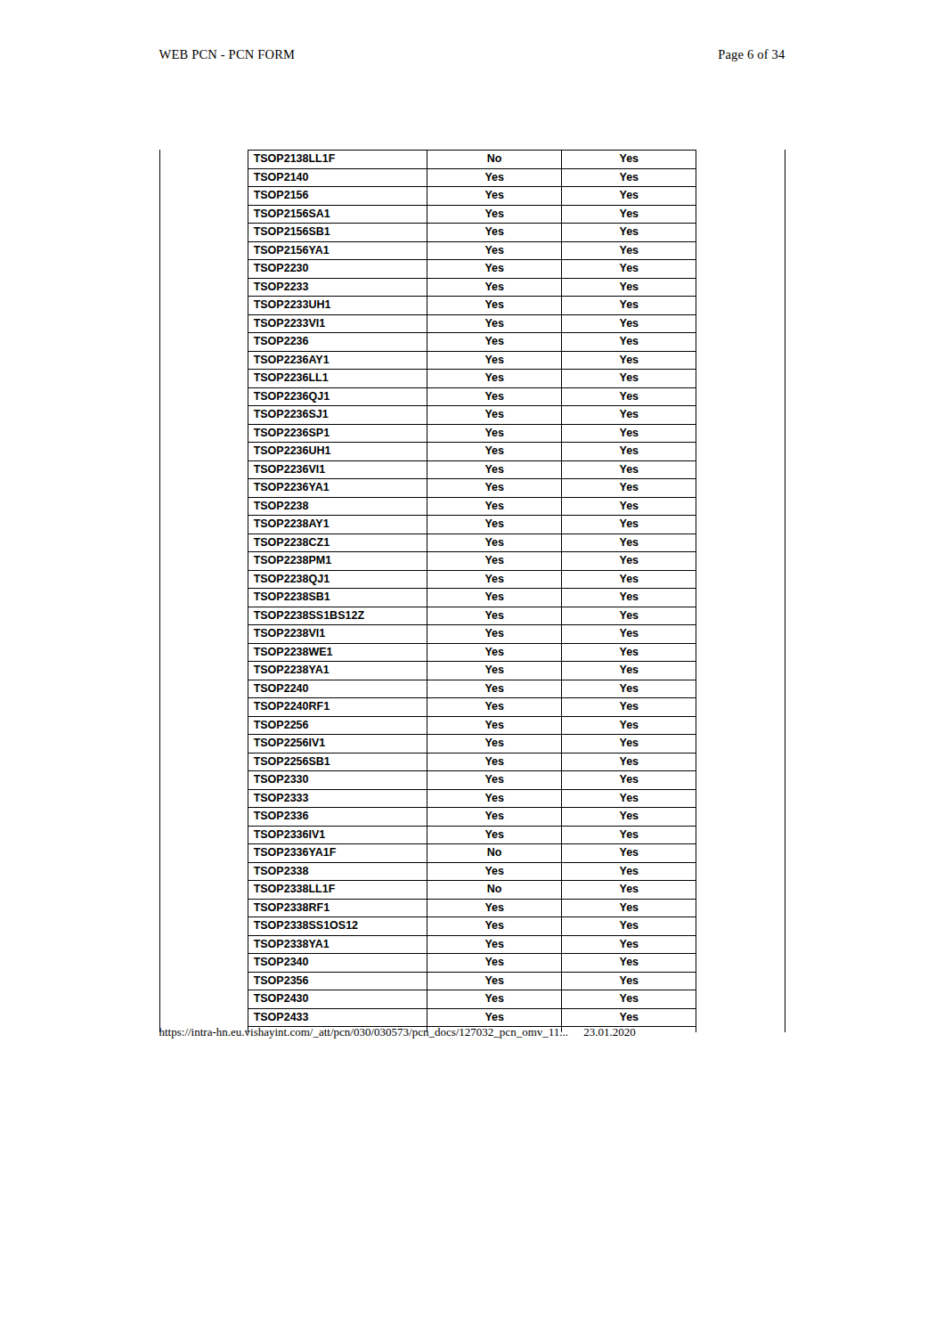WEB PCN - PCN FORM
Page 6 of 34
| TSOP2138LL1F | No | Yes |
| TSOP2140 | Yes | Yes |
| TSOP2156 | Yes | Yes |
| TSOP2156SA1 | Yes | Yes |
| TSOP2156SB1 | Yes | Yes |
| TSOP2156YA1 | Yes | Yes |
| TSOP2230 | Yes | Yes |
| TSOP2233 | Yes | Yes |
| TSOP2233UH1 | Yes | Yes |
| TSOP2233VI1 | Yes | Yes |
| TSOP2236 | Yes | Yes |
| TSOP2236AY1 | Yes | Yes |
| TSOP2236LL1 | Yes | Yes |
| TSOP2236QJ1 | Yes | Yes |
| TSOP2236SJ1 | Yes | Yes |
| TSOP2236SP1 | Yes | Yes |
| TSOP2236UH1 | Yes | Yes |
| TSOP2236VI1 | Yes | Yes |
| TSOP2236YA1 | Yes | Yes |
| TSOP2238 | Yes | Yes |
| TSOP2238AY1 | Yes | Yes |
| TSOP2238CZ1 | Yes | Yes |
| TSOP2238PM1 | Yes | Yes |
| TSOP2238QJ1 | Yes | Yes |
| TSOP2238SB1 | Yes | Yes |
| TSOP2238SS1BS12Z | Yes | Yes |
| TSOP2238VI1 | Yes | Yes |
| TSOP2238WE1 | Yes | Yes |
| TSOP2238YA1 | Yes | Yes |
| TSOP2240 | Yes | Yes |
| TSOP2240RF1 | Yes | Yes |
| TSOP2256 | Yes | Yes |
| TSOP2256IV1 | Yes | Yes |
| TSOP2256SB1 | Yes | Yes |
| TSOP2330 | Yes | Yes |
| TSOP2333 | Yes | Yes |
| TSOP2336 | Yes | Yes |
| TSOP2336IV1 | Yes | Yes |
| TSOP2336YA1F | No | Yes |
| TSOP2338 | Yes | Yes |
| TSOP2338LL1F | No | Yes |
| TSOP2338RF1 | Yes | Yes |
| TSOP2338SS1OS12 | Yes | Yes |
| TSOP2338YA1 | Yes | Yes |
| TSOP2340 | Yes | Yes |
| TSOP2356 | Yes | Yes |
| TSOP2430 | Yes | Yes |
| TSOP2433 | Yes | Yes |
https://intra-hn.eu.vishayint.com/_att/pcn/030/030573/pcn_docs/127032_pcn_omv_11... 23.01.2020